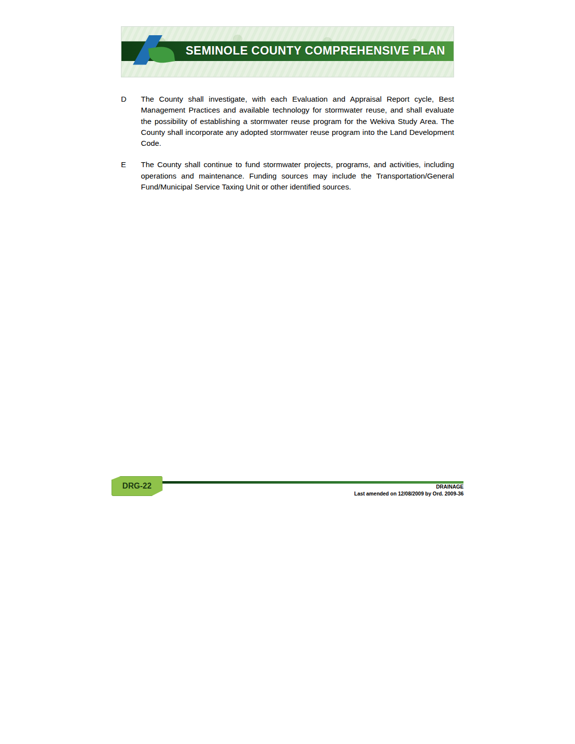SEMINOLE COUNTY COMPREHENSIVE PLAN
D The County shall investigate, with each Evaluation and Appraisal Report cycle, Best Management Practices and available technology for stormwater reuse, and shall evaluate the possibility of establishing a stormwater reuse program for the Wekiva Study Area. The County shall incorporate any adopted stormwater reuse program into the Land Development Code.
E The County shall continue to fund stormwater projects, programs, and activities, including operations and maintenance. Funding sources may include the Transportation/General Fund/Municipal Service Taxing Unit or other identified sources.
DRG-22
DRAINAGE
Last amended on 12/08/2009 by Ord. 2009-36